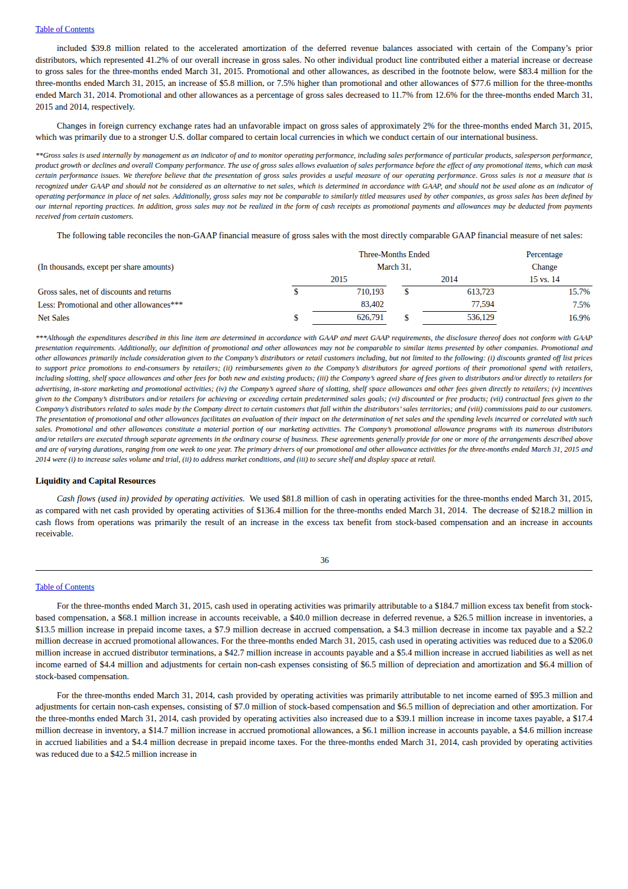Table of Contents
included $39.8 million related to the accelerated amortization of the deferred revenue balances associated with certain of the Company’s prior distributors, which represented 41.2% of our overall increase in gross sales. No other individual product line contributed either a material increase or decrease to gross sales for the three-months ended March 31, 2015. Promotional and other allowances, as described in the footnote below, were $83.4 million for the three-months ended March 31, 2015, an increase of $5.8 million, or 7.5% higher than promotional and other allowances of $77.6 million for the three-months ended March 31, 2014. Promotional and other allowances as a percentage of gross sales decreased to 11.7% from 12.6% for the three-months ended March 31, 2015 and 2014, respectively.
Changes in foreign currency exchange rates had an unfavorable impact on gross sales of approximately 2% for the three-months ended March 31, 2015, which was primarily due to a stronger U.S. dollar compared to certain local currencies in which we conduct certain of our international business.
**Gross sales is used internally by management as an indicator of and to monitor operating performance, including sales performance of particular products, salesperson performance, product growth or declines and overall Company performance. The use of gross sales allows evaluation of sales performance before the effect of any promotional items, which can mask certain performance issues. We therefore believe that the presentation of gross sales provides a useful measure of our operating performance. Gross sales is not a measure that is recognized under GAAP and should not be considered as an alternative to net sales, which is determined in accordance with GAAP, and should not be used alone as an indicator of operating performance in place of net sales. Additionally, gross sales may not be comparable to similarly titled measures used by other companies, as gross sales has been defined by our internal reporting practices. In addition, gross sales may not be realized in the form of cash receipts as promotional payments and allowances may be deducted from payments received from certain customers.
The following table reconciles the non-GAAP financial measure of gross sales with the most directly comparable GAAP financial measure of net sales:
| | Three-Months Ended | Percentage |
| (In thousands, except per share amounts) | March 31, | Change |
| | 2015 | | 2014 | 15 vs. 14 |
| Gross sales, net of discounts and returns | $ | 710,193 | | $ | 613,723 | 15.7% |
| Less: Promotional and other allowances*** | | 83,402 | | | 77,594 | 7.5% |
| Net Sales | $ | 626,791 | | $ | 536,129 | 16.9% |
***Although the expenditures described in this line item are determined in accordance with GAAP and meet GAAP requirements, the disclosure thereof does not conform with GAAP presentation requirements. Additionally, our definition of promotional and other allowances may not be comparable to similar items presented by other companies. Promotional and other allowances primarily include consideration given to the Company’s distributors or retail customers including, but not limited to the following: (i) discounts granted off list prices to support price promotions to end-consumers by retailers; (ii) reimbursements given to the Company’s distributors for agreed portions of their promotional spend with retailers, including slotting, shelf space allowances and other fees for both new and existing products; (iii) the Company’s agreed share of fees given to distributors and/or directly to retailers for advertising, in-store marketing and promotional activities; (iv) the Company’s agreed share of slotting, shelf space allowances and other fees given directly to retailers; (v) incentives given to the Company’s distributors and/or retailers for achieving or exceeding certain predetermined sales goals; (vi) discounted or free products; (vii) contractual fees given to the Company’s distributors related to sales made by the Company direct to certain customers that fall within the distributors’ sales territories; and (viii) commissions paid to our customers. The presentation of promotional and other allowances facilitates an evaluation of their impact on the determination of net sales and the spending levels incurred or correlated with such sales. Promotional and other allowances constitute a material portion of our marketing activities. The Company’s promotional allowance programs with its numerous distributors and/or retailers are executed through separate agreements in the ordinary course of business. These agreements generally provide for one or more of the arrangements described above and are of varying durations, ranging from one week to one year. The primary drivers of our promotional and other allowance activities for the three-months ended March 31, 2015 and 2014 were (i) to increase sales volume and trial, (ii) to address market conditions, and (iii) to secure shelf and display space at retail.
Liquidity and Capital Resources
Cash flows (used in) provided by operating activities. We used $81.8 million of cash in operating activities for the three-months ended March 31, 2015, as compared with net cash provided by operating activities of $136.4 million for the three-months ended March 31, 2014. The decrease of $218.2 million in cash flows from operations was primarily the result of an increase in the excess tax benefit from stock-based compensation and an increase in accounts receivable.
36
Table of Contents
For the three-months ended March 31, 2015, cash used in operating activities was primarily attributable to a $184.7 million excess tax benefit from stock-based compensation, a $68.1 million increase in accounts receivable, a $40.0 million decrease in deferred revenue, a $26.5 million increase in inventories, a $13.5 million increase in prepaid income taxes, a $7.9 million decrease in accrued compensation, a $4.3 million decrease in income tax payable and a $2.2 million decrease in accrued promotional allowances. For the three-months ended March 31, 2015, cash used in operating activities was reduced due to a $206.0 million increase in accrued distributor terminations, a $42.7 million increase in accounts payable and a $5.4 million increase in accrued liabilities as well as net income earned of $4.4 million and adjustments for certain non-cash expenses consisting of $6.5 million of depreciation and amortization and $6.4 million of stock-based compensation.
For the three-months ended March 31, 2014, cash provided by operating activities was primarily attributable to net income earned of $95.3 million and adjustments for certain non-cash expenses, consisting of $7.0 million of stock-based compensation and $6.5 million of depreciation and other amortization. For the three-months ended March 31, 2014, cash provided by operating activities also increased due to a $39.1 million increase in income taxes payable, a $17.4 million decrease in inventory, a $14.7 million increase in accrued promotional allowances, a $6.1 million increase in accounts payable, a $4.6 million increase in accrued liabilities and a $4.4 million decrease in prepaid income taxes. For the three-months ended March 31, 2014, cash provided by operating activities was reduced due to a $42.5 million increase in